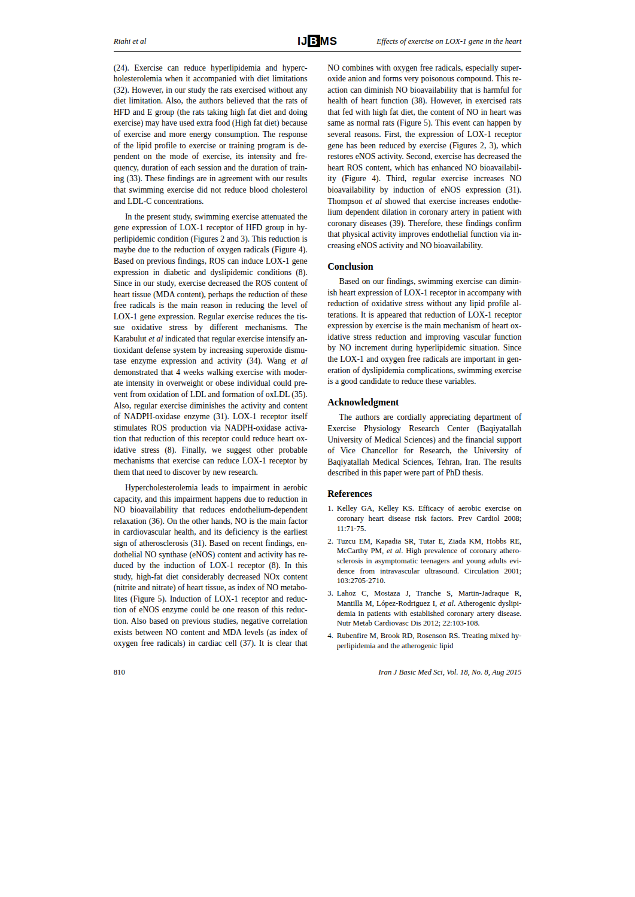Riahi et al
IJBMS
Effects of exercise on LOX-1 gene in the heart
(24). Exercise can reduce hyperlipidemia and hypercholesterolemia when it accompanied with diet limitations (32). However, in our study the rats exercised without any diet limitation. Also, the authors believed that the rats of HFD and E group (the rats taking high fat diet and doing exercise) may have used extra food (High fat diet) because of exercise and more energy consumption. The response of the lipid profile to exercise or training program is dependent on the mode of exercise, its intensity and frequency, duration of each session and the duration of training (33). These findings are in agreement with our results that swimming exercise did not reduce blood cholesterol and LDL-C concentrations.
In the present study, swimming exercise attenuated the gene expression of LOX-1 receptor of HFD group in hyperlipidemic condition (Figures 2 and 3). This reduction is maybe due to the reduction of oxygen radicals (Figure 4). Based on previous findings, ROS can induce LOX-1 gene expression in diabetic and dyslipidemic conditions (8). Since in our study, exercise decreased the ROS content of heart tissue (MDA content), perhaps the reduction of these free radicals is the main reason in reducing the level of LOX-1 gene expression. Regular exercise reduces the tissue oxidative stress by different mechanisms. The Karabulut et al indicated that regular exercise intensify antioxidant defense system by increasing superoxide dismutase enzyme expression and activity (34). Wang et al demonstrated that 4 weeks walking exercise with moderate intensity in overweight or obese individual could prevent from oxidation of LDL and formation of oxLDL (35). Also, regular exercise diminishes the activity and content of NADPH-oxidase enzyme (31). LOX-1 receptor itself stimulates ROS production via NADPH-oxidase activation that reduction of this receptor could reduce heart oxidative stress (8). Finally, we suggest other probable mechanisms that exercise can reduce LOX-1 receptor by them that need to discover by new research.
Hypercholesterolemia leads to impairment in aerobic capacity, and this impairment happens due to reduction in NO bioavailability that reduces endothelium-dependent relaxation (36). On the other hands, NO is the main factor in cardiovascular health, and its deficiency is the earliest sign of atherosclerosis (31). Based on recent findings, endothelial NO synthase (eNOS) content and activity has reduced by the induction of LOX-1 receptor (8). In this study, high-fat diet considerably decreased NOx content (nitrite and nitrate) of heart tissue, as index of NO metabolites (Figure 5). Induction of LOX-1 receptor and reduction of eNOS enzyme could be one reason of this reduction. Also based on previous studies, negative correlation exists between NO content and MDA levels (as index of oxygen free radicals) in cardiac cell (37). It is clear that NO combines with oxygen free radicals, especially superoxide anion and forms very poisonous compound. This reaction can diminish NO bioavailability that is harmful for health of heart function (38). However, in exercised rats that fed with high fat diet, the content of NO in heart was same as normal rats (Figure 5). This event can happen by several reasons. First, the expression of LOX-1 receptor gene has been reduced by exercise (Figures 2, 3), which restores eNOS activity. Second, exercise has decreased the heart ROS content, which has enhanced NO bioavailability (Figure 4). Third, regular exercise increases NO bioavailability by induction of eNOS expression (31). Thompson et al showed that exercise increases endothelium dependent dilation in coronary artery in patient with coronary diseases (39). Therefore, these findings confirm that physical activity improves endothelial function via increasing eNOS activity and NO bioavailability.
Conclusion
Based on our findings, swimming exercise can diminish heart expression of LOX-1 receptor in accompany with reduction of oxidative stress without any lipid profile alterations. It is appeared that reduction of LOX-1 receptor expression by exercise is the main mechanism of heart oxidative stress reduction and improving vascular function by NO increment during hyperlipidemic situation. Since the LOX-1 and oxygen free radicals are important in generation of dyslipidemia complications, swimming exercise is a good candidate to reduce these variables.
Acknowledgment
The authors are cordially appreciating department of Exercise Physiology Research Center (Baqiyatallah University of Medical Sciences) and the financial support of Vice Chancellor for Research, the University of Baqiyatallah Medical Sciences, Tehran, Iran. The results described in this paper were part of PhD thesis.
References
1. Kelley GA, Kelley KS. Efficacy of aerobic exercise on coronary heart disease risk factors. Prev Cardiol 2008; 11:71-75.
2. Tuzcu EM, Kapadia SR, Tutar E, Ziada KM, Hobbs RE, McCarthy PM, et al. High prevalence of coronary atherosclerosis in asymptomatic teenagers and young adults evidence from intravascular ultrasound. Circulation 2001; 103:2705-2710.
3. Lahoz C, Mostaza J, Tranche S, Martin-Jadraque R, Mantilla M, López-Rodriguez I, et al. Atherogenic dyslipidemia in patients with established coronary artery disease. Nutr Metab Cardiovasc Dis 2012; 22:103-108.
4. Rubenfire M, Brook RD, Rosenson RS. Treating mixed hyperlipidemia and the atherogenic lipid
810
Iran J Basic Med Sci, Vol. 18, No. 8, Aug 2015